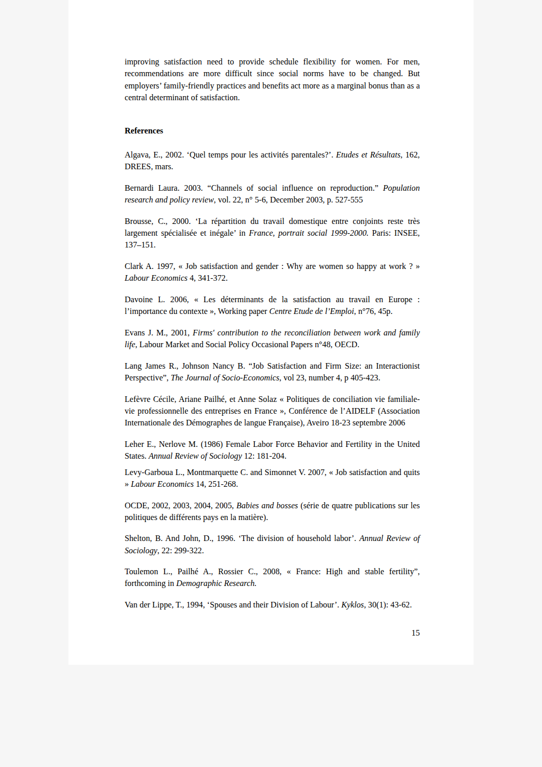improving satisfaction need to provide schedule flexibility for women. For men, recommendations are more difficult since social norms have to be changed. But employers’ family-friendly practices and benefits act more as a marginal bonus than as a central determinant of satisfaction.
References
Algava, E., 2002. ‘Quel temps pour les activités parentales?’. Etudes et Résultats, 162, DREES, mars.
Bernardi Laura. 2003. “Channels of social influence on reproduction.” Population research and policy review, vol. 22, n° 5-6, December 2003, p. 527-555
Brousse, C., 2000. ‘La répartition du travail domestique entre conjoints reste très largement spécialisée et inégale’ in France, portrait social 1999-2000. Paris: INSEE, 137–151.
Clark A. 1997, « Job satisfaction and gender : Why are women so happy at work ? » Labour Economics 4, 341-372.
Davoine L. 2006, « Les déterminants de la satisfaction au travail en Europe : l’importance du contexte », Working paper Centre Etude de l’Emploi, n°76, 45p.
Evans J. M., 2001, Firms' contribution to the reconciliation between work and family life, Labour Market and Social Policy Occasional Papers n°48, OECD.
Lang James R., Johnson Nancy B. “Job Satisfaction and Firm Size: an Interactionist Perspective”, The Journal of Socio-Economics, vol 23, number 4, p 405-423.
Lefèvre Cécile, Ariane Pailhé, et Anne Solaz « Politiques de conciliation vie familiale-vie professionnelle des entreprises en France », Conférence de l’AIDELF (Association Internationale des Démographes de langue Française), Aveiro 18-23 septembre 2006
Leher E., Nerlove M. (1986) Female Labor Force Behavior and Fertility in the United States. Annual Review of Sociology 12: 181-204.
Levy-Garboua L., Montmarquette C. and Simonnet V. 2007, « Job satisfaction and quits » Labour Economics 14, 251-268.
OCDE, 2002, 2003, 2004, 2005, Babies and bosses (série de quatre publications sur les politiques de différents pays en la matière).
Shelton, B. And John, D., 1996. ‘The division of household labor’. Annual Review of Sociology, 22: 299-322.
Toulemon L., Pailhé A., Rossier C., 2008, « France: High and stable fertility”, forthcoming in Demographic Research.
Van der Lippe, T., 1994, ‘Spouses and their Division of Labour’. Kyklos, 30(1): 43-62.
15